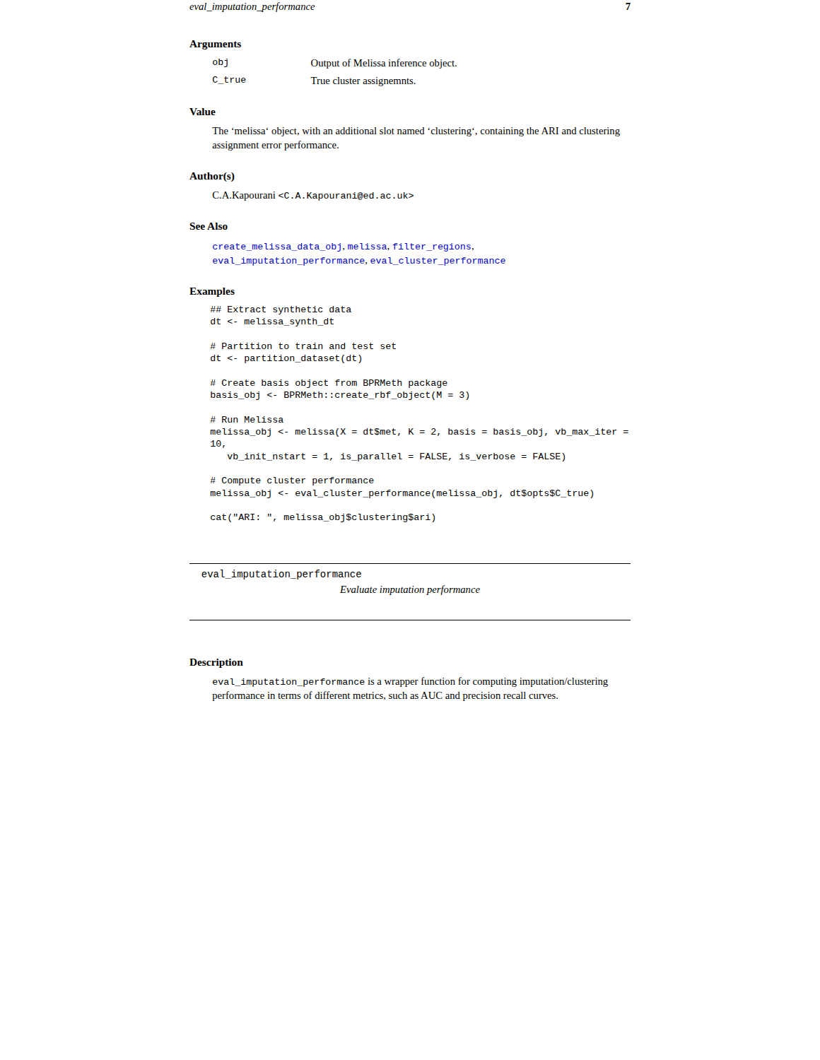eval_imputation_performance 7
Arguments
obj
Output of Melissa inference object.
C_true
True cluster assignemnts.
Value
The ‘melissa‘ object, with an additional slot named ‘clustering‘, containing the ARI and clustering assignment error performance.
Author(s)
C.A.Kapourani <C.A.Kapourani@ed.ac.uk>
See Also
create_melissa_data_obj, melissa, filter_regions, eval_imputation_performance, eval_cluster_performance
Examples
## Extract synthetic data
dt <- melissa_synth_dt

# Partition to train and test set
dt <- partition_dataset(dt)

# Create basis object from BPRMeth package
basis_obj <- BPRMeth::create_rbf_object(M = 3)

# Run Melissa
melissa_obj <- melissa(X = dt$met, K = 2, basis = basis_obj, vb_max_iter = 10,
   vb_init_nstart = 1, is_parallel = FALSE, is_verbose = FALSE)

# Compute cluster performance
melissa_obj <- eval_cluster_performance(melissa_obj, dt$opts$C_true)

cat("ARI: ", melissa_obj$clustering$ari)
eval_imputation_performance
Evaluate imputation performance
Description
eval_imputation_performance is a wrapper function for computing imputation/clustering performance in terms of different metrics, such as AUC and precision recall curves.